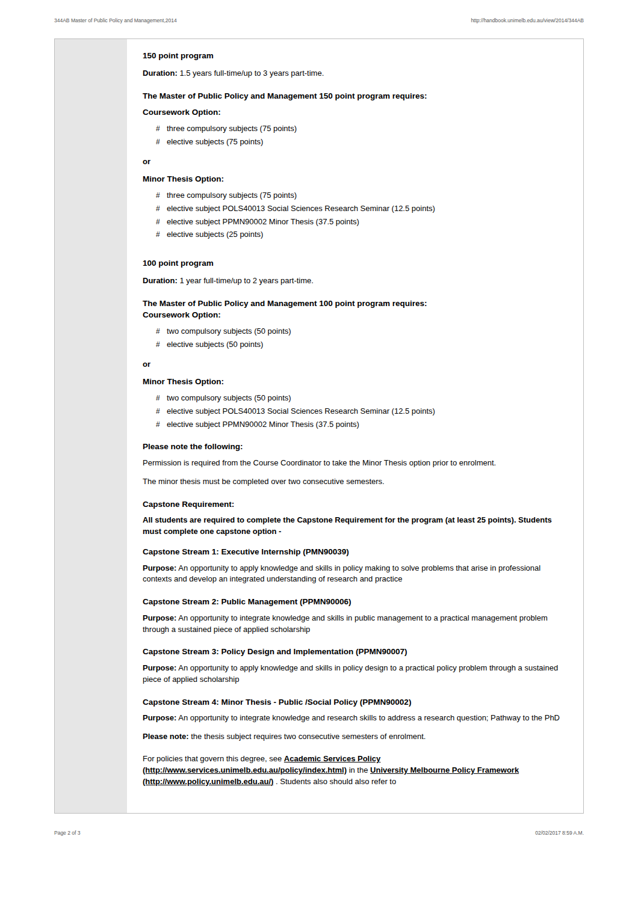344AB Master of Public Policy and Management,2014
http://handbook.unimelb.edu.au/view/2014/344AB
150 point program
Duration: 1.5 years full-time/up to 3 years part-time.
The Master of Public Policy and Management 150 point program requires:
Coursework Option:
three compulsory subjects (75 points)
elective subjects (75 points)
or
Minor Thesis Option:
three compulsory subjects (75 points)
elective subject POLS40013 Social Sciences Research Seminar (12.5 points)
elective subject PPMN90002 Minor Thesis (37.5 points)
elective subjects (25 points)
100 point program
Duration: 1 year full-time/up to 2 years part-time.
The Master of Public Policy and Management 100 point program requires:
Coursework Option:
two compulsory subjects (50 points)
elective subjects (50 points)
or
Minor Thesis Option:
two compulsory subjects (50 points)
elective subject POLS40013 Social Sciences Research Seminar (12.5 points)
elective subject PPMN90002 Minor Thesis (37.5 points)
Please note the following:
Permission is required from the Course Coordinator to take the Minor Thesis option prior to enrolment.
The minor thesis must be completed over two consecutive semesters.
Capstone Requirement:
All students are required to complete the Capstone Requirement for the program (at least 25 points). Students must complete one capstone option -
Capstone Stream 1: Executive Internship (PMN90039)
Purpose: An opportunity to apply knowledge and skills in policy making to solve problems that arise in professional contexts and develop an integrated understanding of research and practice
Capstone Stream 2: Public Management (PPMN90006)
Purpose: An opportunity to integrate knowledge and skills in public management to a practical management problem through a sustained piece of applied scholarship
Capstone Stream 3: Policy Design and Implementation (PPMN90007)
Purpose: An opportunity to apply knowledge and skills in policy design to a practical policy problem through a sustained piece of applied scholarship
Capstone Stream 4: Minor Thesis - Public /Social Policy (PPMN90002)
Purpose: An opportunity to integrate knowledge and research skills to address a research question; Pathway to the PhD
Please note: the thesis subject requires two consecutive semesters of enrolment.
For policies that govern this degree, see Academic Services Policy (http://www.services.unimelb.edu.au/policy/index.html) in the University Melbourne Policy Framework (http://www.policy.unimelb.edu.au/) . Students also should also refer to
Page 2 of 3
02/02/2017 8:59 A.M.